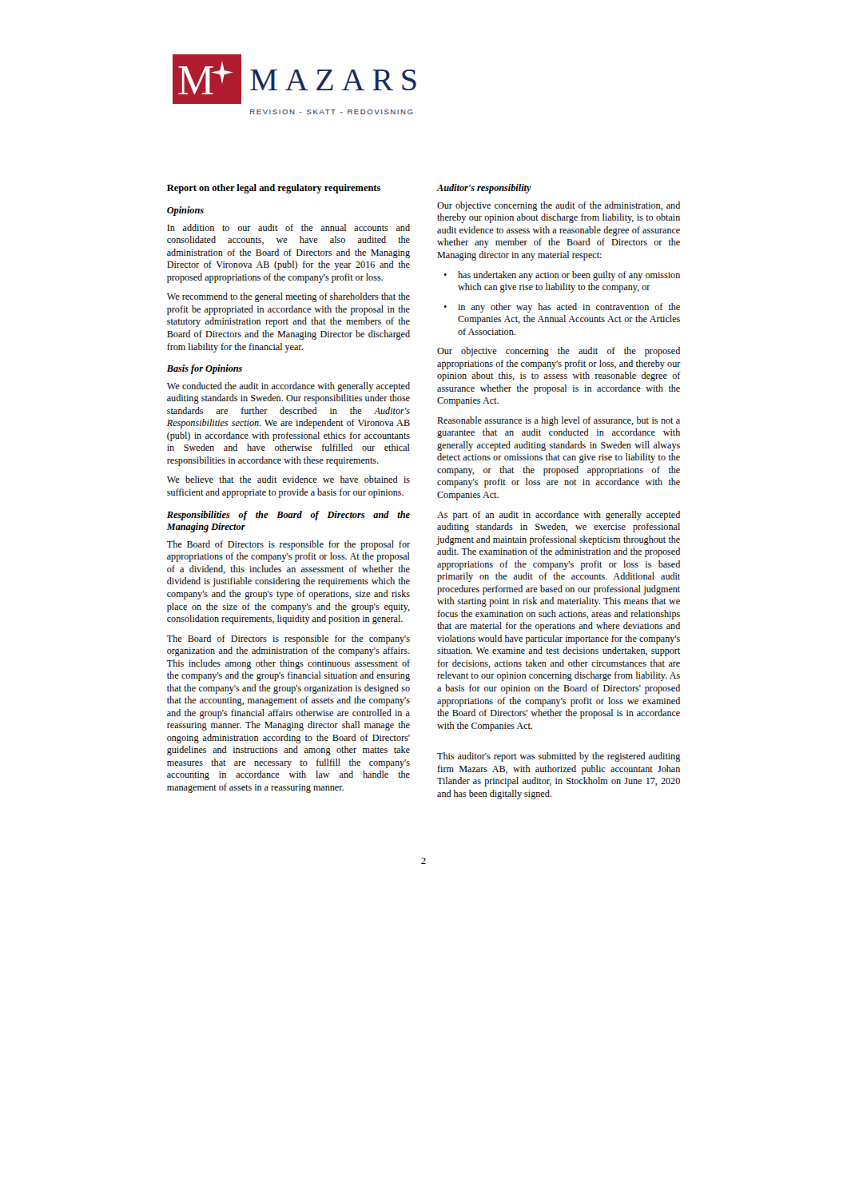M MAZARS
REVISION - SKATT - REDOVISNING
Report on other legal and regulatory requirements
Opinions
In addition to our audit of the annual accounts and consolidated accounts, we have also audited the administration of the Board of Directors and the Managing Director of Vironova AB (publ) for the year 2016 and the proposed appropriations of the company's profit or loss.
We recommend to the general meeting of shareholders that the profit be appropriated in accordance with the proposal in the statutory administration report and that the members of the Board of Directors and the Managing Director be discharged from liability for the financial year.
Basis for Opinions
We conducted the audit in accordance with generally accepted auditing standards in Sweden. Our responsibilities under those standards are further described in the Auditor's Responsibilities section. We are independent of Vironova AB (publ) in accordance with professional ethics for accountants in Sweden and have otherwise fulfilled our ethical responsibilities in accordance with these requirements.
We believe that the audit evidence we have obtained is sufficient and appropriate to provide a basis for our opinions.
Responsibilities of the Board of Directors and the Managing Director
The Board of Directors is responsible for the proposal for appropriations of the company's profit or loss. At the proposal of a dividend, this includes an assessment of whether the dividend is justifiable considering the requirements which the company's and the group's type of operations, size and risks place on the size of the company's and the group's equity, consolidation requirements, liquidity and position in general.
The Board of Directors is responsible for the company's organization and the administration of the company's affairs. This includes among other things continuous assessment of the company's and the group's financial situation and ensuring that the company's and the group's organization is designed so that the accounting, management of assets and the company's and the group's financial affairs otherwise are controlled in a reassuring manner. The Managing director shall manage the ongoing administration according to the Board of Directors' guidelines and instructions and among other mattes take measures that are necessary to fullfill the company's accounting in accordance with law and handle the management of assets in a reassuring manner.
Auditor's responsibility
Our objective concerning the audit of the administration, and thereby our opinion about discharge from liability, is to obtain audit evidence to assess with a reasonable degree of assurance whether any member of the Board of Directors or the Managing director in any material respect:
has undertaken any action or been guilty of any omission which can give rise to liability to the company, or
in any other way has acted in contravention of the Companies Act, the Annual Accounts Act or the Articles of Association.
Our objective concerning the audit of the proposed appropriations of the company's profit or loss, and thereby our opinion about this, is to assess with reasonable degree of assurance whether the proposal is in accordance with the Companies Act.
Reasonable assurance is a high level of assurance, but is not a guarantee that an audit conducted in accordance with generally accepted auditing standards in Sweden will always detect actions or omissions that can give rise to liability to the company, or that the proposed appropriations of the company's profit or loss are not in accordance with the Companies Act.
As part of an audit in accordance with generally accepted auditing standards in Sweden, we exercise professional judgment and maintain professional skepticism throughout the audit. The examination of the administration and the proposed appropriations of the company's profit or loss is based primarily on the audit of the accounts. Additional audit procedures performed are based on our professional judgment with starting point in risk and materiality. This means that we focus the examination on such actions, areas and relationships that are material for the operations and where deviations and violations would have particular importance for the company's situation. We examine and test decisions undertaken, support for decisions, actions taken and other circumstances that are relevant to our opinion concerning discharge from liability. As a basis for our opinion on the Board of Directors' proposed appropriations of the company's profit or loss we examined the Board of Directors' whether the proposal is in accordance with the Companies Act.
This auditor's report was submitted by the registered auditing firm Mazars AB, with authorized public accountant Johan Tilander as principal auditor, in Stockholm on June 17, 2020 and has been digitally signed.
2